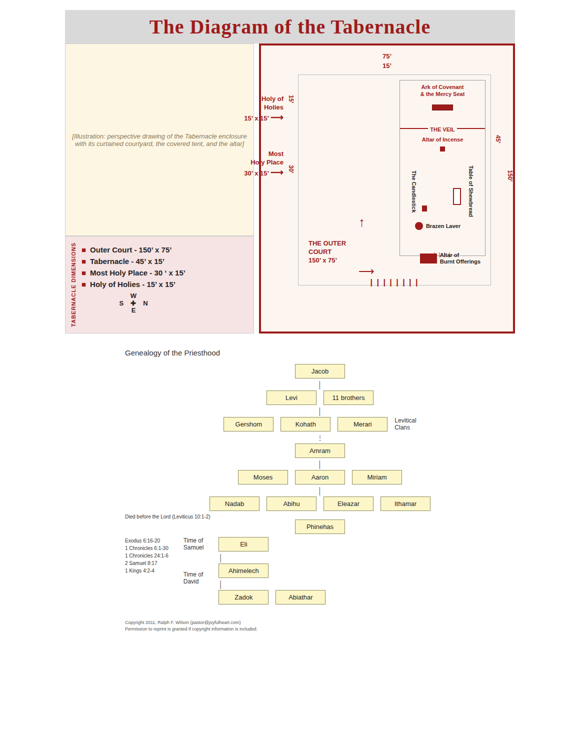The Diagram of the Tabernacle
[Illustration: perspective drawing of the Tabernacle enclosure with its curtained courtyard, the covered tent, and the altar]
TABERNACLE DIMENSIONS
Outer Court - 150’ x 75’
Tabernacle - 45’ x 15’
Most Holy Place - 30 ‘ x 15’
Holy of Holies - 15’ x 15’
W
S✚N
E
75’ 15’
Holy of
Holies
15’ x 15’ ⟶
Most
Holy Place
30’ x 15’ ⟶
15’
30’
45’
150’
Ark of Covenant
& the Mercy Seat
THE VEIL
Altar of Incense
The Candlestick
Table of Shewbread
| | | |
↑
Brazen Laver
Altar of
Burnt Offerings
THE OUTER
COURT
150’ x 75’
⟶
| | | | | | | |
Genealogy of the Priesthood
Jacob
│
Levi
11 brothers
│
Gershom
Kohath
Merari
Levitical
Clans
⋮
Amram
│
Moses
Aaron
Miriam
│
Nadab
Abihu
Eleazar
Ithamar
Died before the Lord (Leviticus 10:1-2)
Phinehas
Exodus 6:16-20
1 Chronicles 6:1-30
1 Chronicles 24:1-6
2 Samuel 8:17
1 Kings 4:2-4
Time of
Samuel
Time of
David
Eli
│
Ahimelech
│
Zadok
Abiathar
Copyright 2011, Ralph F. Wilson (pastor@joyfulheart.com)
Permission to reprint is granted if copyright information is included.